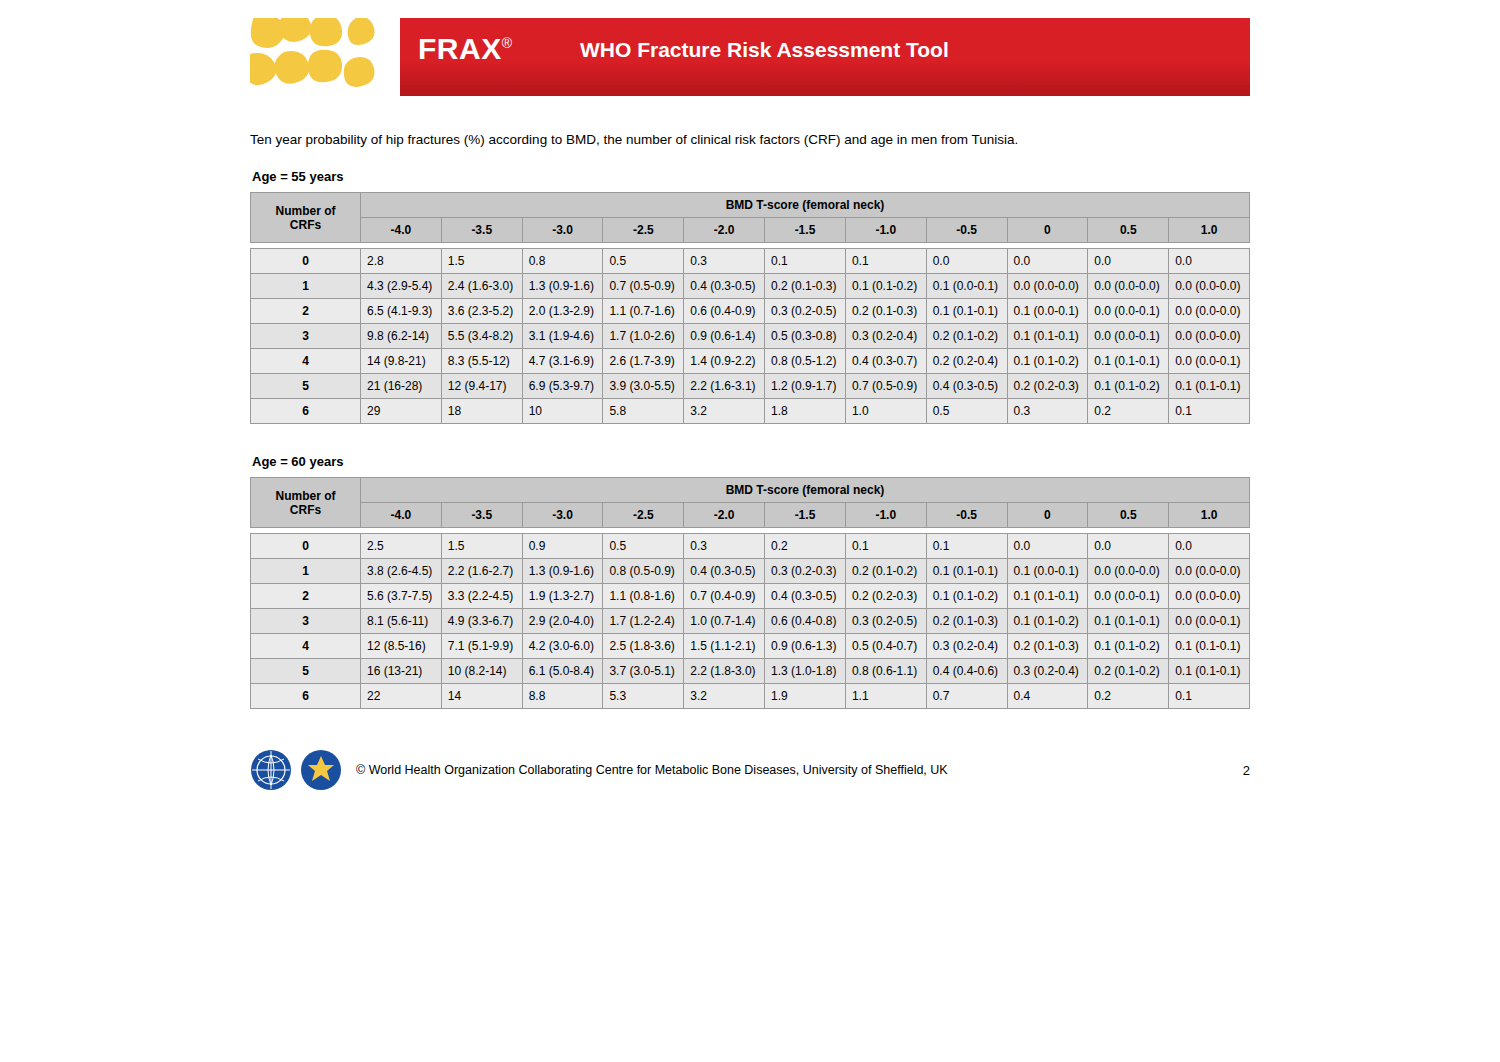FRAX®
WHO Fracture Risk Assessment Tool
Ten year probability of hip fractures (%) according to BMD, the number of clinical risk factors (CRF) and age in men from Tunisia.
Age = 55 years
| Number of CRFs | BMD T-score (femoral neck) |
| --- | --- |
| -4.0 | -3.5 | -3.0 | -2.5 | -2.0 | -1.5 | -1.0 | -0.5 | 0 | 0.5 | 1.0 |
| 0 | 2.8 | 1.5 | 0.8 | 0.5 | 0.3 | 0.1 | 0.1 | 0.0 | 0.0 | 0.0 | 0.0 |
| 1 | 4.3 (2.9-5.4) | 2.4 (1.6-3.0) | 1.3 (0.9-1.6) | 0.7 (0.5-0.9) | 0.4 (0.3-0.5) | 0.2 (0.1-0.3) | 0.1 (0.1-0.2) | 0.1 (0.0-0.1) | 0.0 (0.0-0.0) | 0.0 (0.0-0.0) | 0.0 (0.0-0.0) |
| 2 | 6.5 (4.1-9.3) | 3.6 (2.3-5.2) | 2.0 (1.3-2.9) | 1.1 (0.7-1.6) | 0.6 (0.4-0.9) | 0.3 (0.2-0.5) | 0.2 (0.1-0.3) | 0.1 (0.1-0.1) | 0.1 (0.0-0.1) | 0.0 (0.0-0.1) | 0.0 (0.0-0.0) |
| 3 | 9.8 (6.2-14) | 5.5 (3.4-8.2) | 3.1 (1.9-4.6) | 1.7 (1.0-2.6) | 0.9 (0.6-1.4) | 0.5 (0.3-0.8) | 0.3 (0.2-0.4) | 0.2 (0.1-0.2) | 0.1 (0.1-0.1) | 0.0 (0.0-0.1) | 0.0 (0.0-0.0) |
| 4 | 14 (9.8-21) | 8.3 (5.5-12) | 4.7 (3.1-6.9) | 2.6 (1.7-3.9) | 1.4 (0.9-2.2) | 0.8 (0.5-1.2) | 0.4 (0.3-0.7) | 0.2 (0.2-0.4) | 0.1 (0.1-0.2) | 0.1 (0.1-0.1) | 0.0 (0.0-0.1) |
| 5 | 21 (16-28) | 12 (9.4-17) | 6.9 (5.3-9.7) | 3.9 (3.0-5.5) | 2.2 (1.6-3.1) | 1.2 (0.9-1.7) | 0.7 (0.5-0.9) | 0.4 (0.3-0.5) | 0.2 (0.2-0.3) | 0.1 (0.1-0.2) | 0.1 (0.1-0.1) |
| 6 | 29 | 18 | 10 | 5.8 | 3.2 | 1.8 | 1.0 | 0.5 | 0.3 | 0.2 | 0.1 |
Age = 60 years
| Number of CRFs | BMD T-score (femoral neck) |
| --- | --- |
| -4.0 | -3.5 | -3.0 | -2.5 | -2.0 | -1.5 | -1.0 | -0.5 | 0 | 0.5 | 1.0 |
| 0 | 2.5 | 1.5 | 0.9 | 0.5 | 0.3 | 0.2 | 0.1 | 0.1 | 0.0 | 0.0 | 0.0 |
| 1 | 3.8 (2.6-4.5) | 2.2 (1.6-2.7) | 1.3 (0.9-1.6) | 0.8 (0.5-0.9) | 0.4 (0.3-0.5) | 0.3 (0.2-0.3) | 0.2 (0.1-0.2) | 0.1 (0.1-0.1) | 0.1 (0.0-0.1) | 0.0 (0.0-0.0) | 0.0 (0.0-0.0) |
| 2 | 5.6 (3.7-7.5) | 3.3 (2.2-4.5) | 1.9 (1.3-2.7) | 1.1 (0.8-1.6) | 0.7 (0.4-0.9) | 0.4 (0.3-0.5) | 0.2 (0.2-0.3) | 0.1 (0.1-0.2) | 0.1 (0.1-0.1) | 0.0 (0.0-0.1) | 0.0 (0.0-0.0) |
| 3 | 8.1 (5.6-11) | 4.9 (3.3-6.7) | 2.9 (2.0-4.0) | 1.7 (1.2-2.4) | 1.0 (0.7-1.4) | 0.6 (0.4-0.8) | 0.3 (0.2-0.5) | 0.2 (0.1-0.3) | 0.1 (0.1-0.2) | 0.1 (0.1-0.1) | 0.0 (0.0-0.1) |
| 4 | 12 (8.5-16) | 7.1 (5.1-9.9) | 4.2 (3.0-6.0) | 2.5 (1.8-3.6) | 1.5 (1.1-2.1) | 0.9 (0.6-1.3) | 0.5 (0.4-0.7) | 0.3 (0.2-0.4) | 0.2 (0.1-0.3) | 0.1 (0.1-0.2) | 0.1 (0.1-0.1) |
| 5 | 16 (13-21) | 10 (8.2-14) | 6.1 (5.0-8.4) | 3.7 (3.0-5.1) | 2.2 (1.8-3.0) | 1.3 (1.0-1.8) | 0.8 (0.6-1.1) | 0.4 (0.4-0.6) | 0.3 (0.2-0.4) | 0.2 (0.1-0.2) | 0.1 (0.1-0.1) |
| 6 | 22 | 14 | 8.8 | 5.3 | 3.2 | 1.9 | 1.1 | 0.7 | 0.4 | 0.2 | 0.1 |
© World Health Organization Collaborating Centre for Metabolic Bone Diseases, University of Sheffield, UK
2